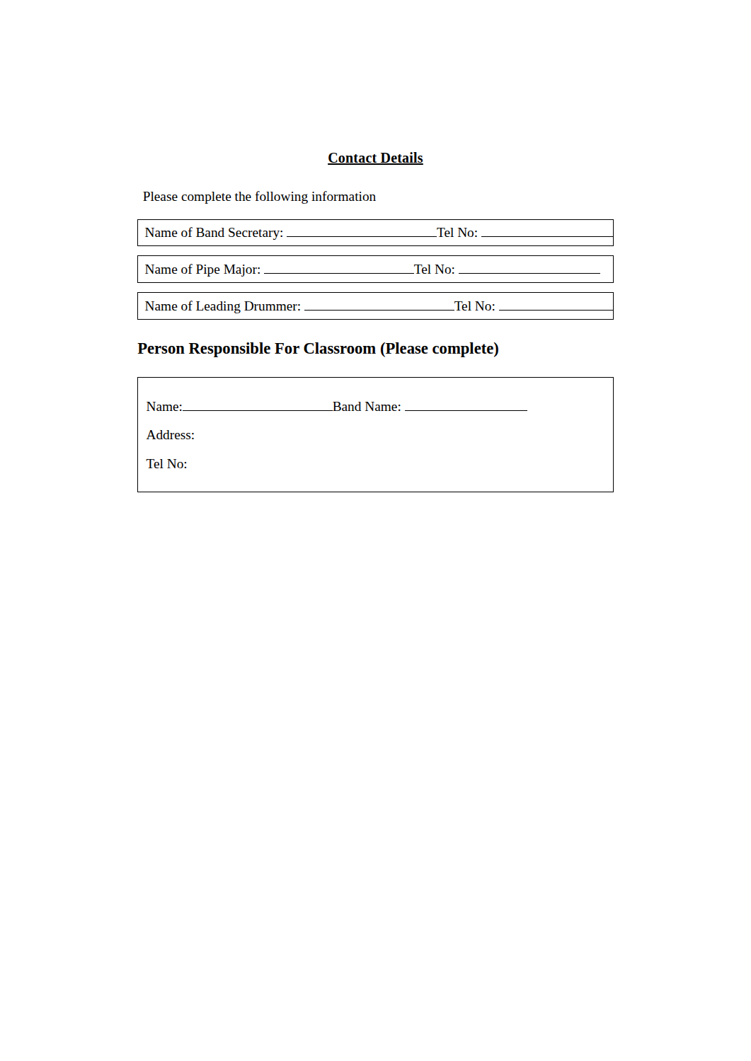Contact Details
Please complete the following information
Name of Band Secretary: Tel No:
Name of Pipe Major: Tel No:
Name of Leading Drummer: Tel No:
Person Responsible For Classroom (Please complete)
Name: Band Name:
Address:
Tel No: